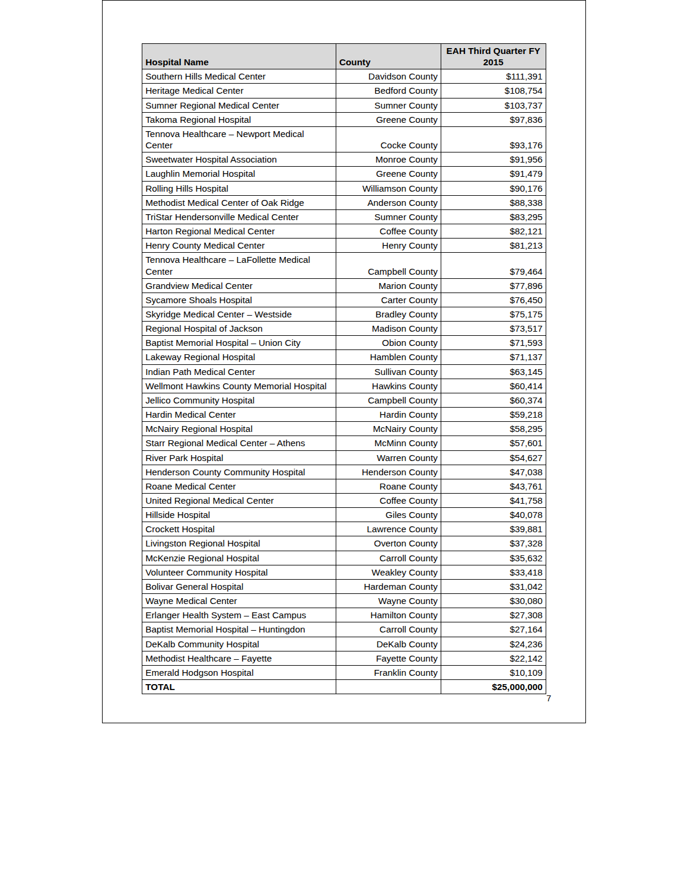| Hospital Name | County | EAH Third Quarter FY 2015 |
| --- | --- | --- |
| Southern Hills Medical Center | Davidson County | $111,391 |
| Heritage Medical Center | Bedford County | $108,754 |
| Sumner Regional Medical Center | Sumner County | $103,737 |
| Takoma Regional Hospital | Greene County | $97,836 |
| Tennova Healthcare – Newport Medical Center | Cocke County | $93,176 |
| Sweetwater Hospital Association | Monroe County | $91,956 |
| Laughlin Memorial Hospital | Greene County | $91,479 |
| Rolling Hills Hospital | Williamson County | $90,176 |
| Methodist Medical Center of Oak Ridge | Anderson County | $88,338 |
| TriStar Hendersonville Medical Center | Sumner County | $83,295 |
| Harton Regional Medical Center | Coffee County | $82,121 |
| Henry County Medical Center | Henry County | $81,213 |
| Tennova Healthcare – LaFollette Medical Center | Campbell County | $79,464 |
| Grandview Medical Center | Marion County | $77,896 |
| Sycamore Shoals Hospital | Carter County | $76,450 |
| Skyridge Medical Center – Westside | Bradley County | $75,175 |
| Regional Hospital of Jackson | Madison County | $73,517 |
| Baptist Memorial Hospital – Union City | Obion County | $71,593 |
| Lakeway Regional Hospital | Hamblen County | $71,137 |
| Indian Path Medical Center | Sullivan County | $63,145 |
| Wellmont Hawkins County Memorial Hospital | Hawkins County | $60,414 |
| Jellico Community Hospital | Campbell County | $60,374 |
| Hardin Medical Center | Hardin County | $59,218 |
| McNairy Regional Hospital | McNairy County | $58,295 |
| Starr Regional Medical Center – Athens | McMinn County | $57,601 |
| River Park Hospital | Warren County | $54,627 |
| Henderson County Community Hospital | Henderson County | $47,038 |
| Roane Medical Center | Roane County | $43,761 |
| United Regional Medical Center | Coffee County | $41,758 |
| Hillside Hospital | Giles County | $40,078 |
| Crockett Hospital | Lawrence County | $39,881 |
| Livingston Regional Hospital | Overton County | $37,328 |
| McKenzie Regional Hospital | Carroll County | $35,632 |
| Volunteer Community Hospital | Weakley County | $33,418 |
| Bolivar General Hospital | Hardeman County | $31,042 |
| Wayne Medical Center | Wayne County | $30,080 |
| Erlanger Health System – East Campus | Hamilton County | $27,308 |
| Baptist Memorial Hospital – Huntingdon | Carroll County | $27,164 |
| DeKalb Community Hospital | DeKalb County | $24,236 |
| Methodist Healthcare – Fayette | Fayette County | $22,142 |
| Emerald Hodgson Hospital | Franklin County | $10,109 |
| TOTAL | | $25,000,000 |
7